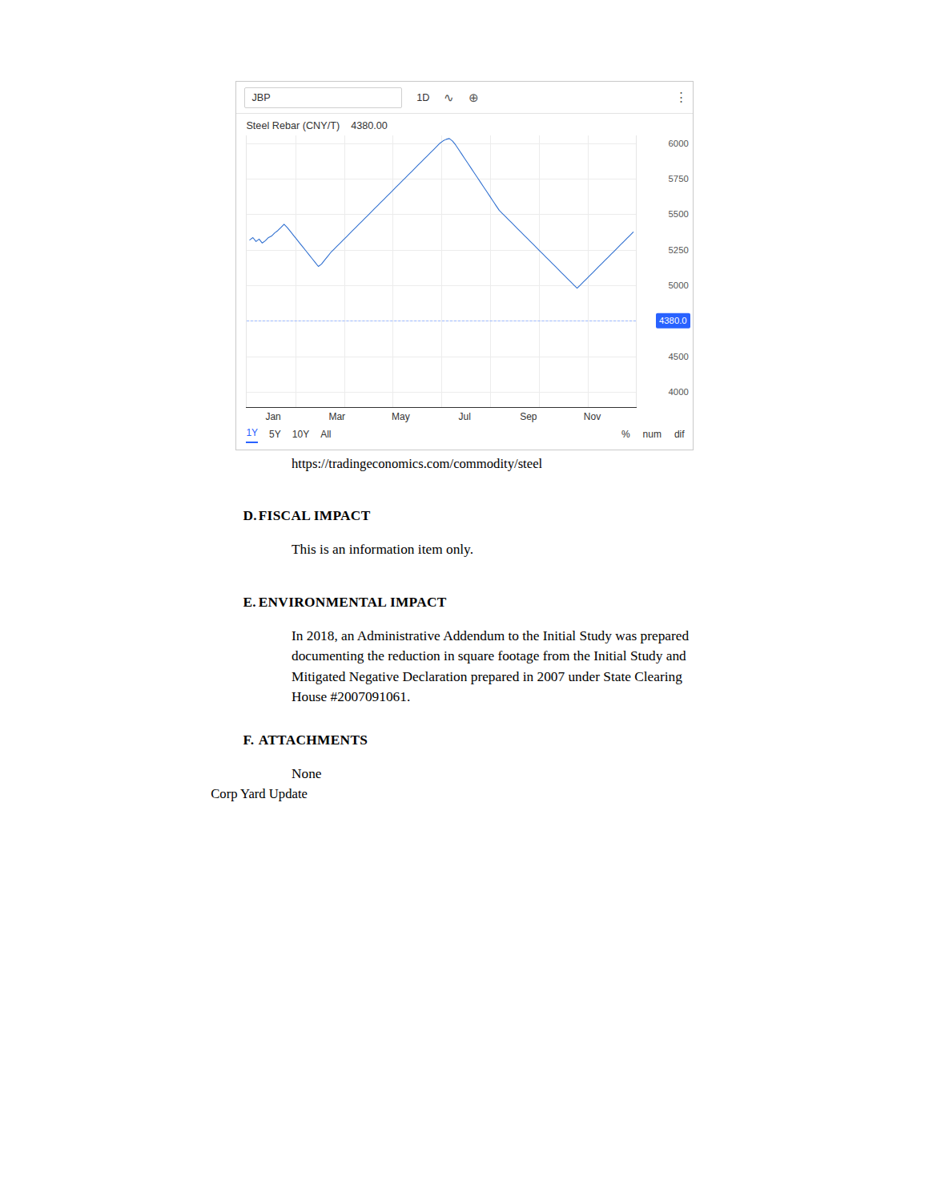JBP
1D
∿
⊕
⋮
Steel Rebar (CNY/T)4380.00
6000
5750
5500
5250
5000
4750
4500
4000
4380.0
Jan
Mar
May
Jul
Sep
Nov
1Y 5Y 10Y All % num dif
https://tradingeconomics.com/commodity/steel
D. Fiscal Impact
This is an information item only.
E. Environmental Impact
In 2018, an Administrative Addendum to the Initial Study was prepared documenting the reduction in square footage from the Initial Study and Mitigated Negative Declaration prepared in 2007 under State Clearing House #2007091061.
F. Attachments
None
Corp Yard Update